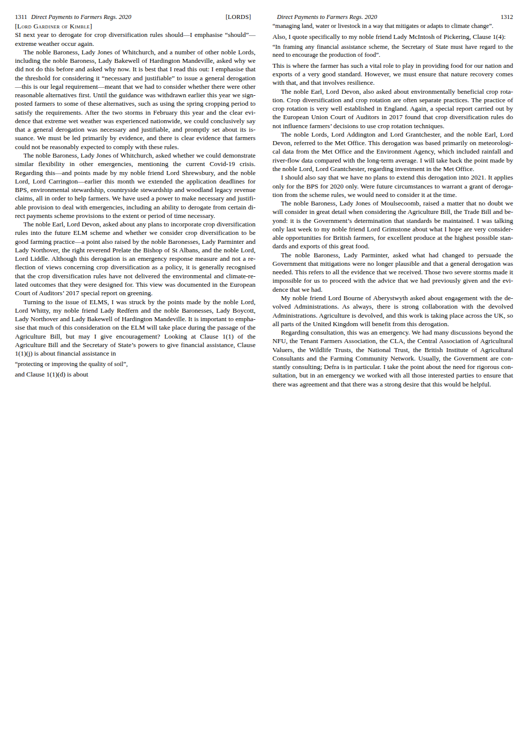1311 Direct Payments to Farmers Regs. 2020 [LORDS]
Direct Payments to Farmers Regs. 2020 1312
[Lord Gardiner of Kimble]
SI next year to derogate for crop diversification rules should—I emphasise “should”—extreme weather occur again.
The noble Baroness, Lady Jones of Whitchurch, and a number of other noble Lords, including the noble Baroness, Lady Bakewell of Hardington Mandeville, asked why we did not do this before and asked why now. It is best that I read this out: I emphasise that the threshold for considering it “necessary and justifiable” to issue a general derogation—this is our legal requirement—meant that we had to consider whether there were other reasonable alternatives first. Until the guidance was withdrawn earlier this year we signposted farmers to some of these alternatives, such as using the spring cropping period to satisfy the requirements. After the two storms in February this year and the clear evidence that extreme wet weather was experienced nationwide, we could conclusively say that a general derogation was necessary and justifiable, and promptly set about its issuance. We must be led primarily by evidence, and there is clear evidence that farmers could not be reasonably expected to comply with these rules.
The noble Baroness, Lady Jones of Whitchurch, asked whether we could demonstrate similar flexibility in other emergencies, mentioning the current Covid-19 crisis. Regarding this—and points made by my noble friend Lord Shrewsbury, and the noble Lord, Lord Carrington—earlier this month we extended the application deadlines for BPS, environmental stewardship, countryside stewardship and woodland legacy revenue claims, all in order to help farmers. We have used a power to make necessary and justifiable provision to deal with emergencies, including an ability to derogate from certain direct payments scheme provisions to the extent or period of time necessary.
The noble Earl, Lord Devon, asked about any plans to incorporate crop diversification rules into the future ELM scheme and whether we consider crop diversification to be good farming practice—a point also raised by the noble Baronesses, Lady Parminter and Lady Northover, the right reverend Prelate the Bishop of St Albans, and the noble Lord, Lord Liddle. Although this derogation is an emergency response measure and not a reflection of views concerning crop diversification as a policy, it is generally recognised that the crop diversification rules have not delivered the environmental and climate-related outcomes that they were designed for. This view was documented in the European Court of Auditors’ 2017 special report on greening.
Turning to the issue of ELMS, I was struck by the points made by the noble Lord, Lord Whitty, my noble friend Lady Redfern and the noble Baronesses, Lady Boycott, Lady Northover and Lady Bakewell of Hardington Mandeville. It is important to emphasise that much of this consideration on the ELM will take place during the passage of the Agriculture Bill, but may I give encouragement? Looking at Clause 1(1) of the Agriculture Bill and the Secretary of State’s powers to give financial assistance, Clause 1(1)(j) is about financial assistance in
“protecting or improving the quality of soil”,
and Clause 1(1)(d) is about
“managing land, water or livestock in a way that mitigates or adapts to climate change”.
Also, I quote specifically to my noble friend Lady McIntosh of Pickering, Clause 1(4):
“In framing any financial assistance scheme, the Secretary of State must have regard to the need to encourage the production of food”.
This is where the farmer has such a vital role to play in providing food for our nation and exports of a very good standard. However, we must ensure that nature recovery comes with that, and that involves resilience.
The noble Earl, Lord Devon, also asked about environmentally beneficial crop rotation. Crop diversification and crop rotation are often separate practices. The practice of crop rotation is very well established in England. Again, a special report carried out by the European Union Court of Auditors in 2017 found that crop diversification rules do not influence farmers’ decisions to use crop rotation techniques.
The noble Lords, Lord Addington and Lord Grantchester, and the noble Earl, Lord Devon, referred to the Met Office. This derogation was based primarily on meteorological data from the Met Office and the Environment Agency, which included rainfall and river-flow data compared with the long-term average. I will take back the point made by the noble Lord, Lord Grantchester, regarding investment in the Met Office.
I should also say that we have no plans to extend this derogation into 2021. It applies only for the BPS for 2020 only. Were future circumstances to warrant a grant of derogation from the scheme rules, we would need to consider it at the time.
The noble Baroness, Lady Jones of Moulsecoomb, raised a matter that no doubt we will consider in great detail when considering the Agriculture Bill, the Trade Bill and beyond: it is the Government’s determination that standards be maintained. I was talking only last week to my noble friend Lord Grimstone about what I hope are very considerable opportunities for British farmers, for excellent produce at the highest possible standards and exports of this great food.
The noble Baroness, Lady Parminter, asked what had changed to persuade the Government that mitigations were no longer plausible and that a general derogation was needed. This refers to all the evidence that we received. Those two severe storms made it impossible for us to proceed with the advice that we had previously given and the evidence that we had.
My noble friend Lord Bourne of Aberystwyth asked about engagement with the devolved Administrations. As always, there is strong collaboration with the devolved Administrations. Agriculture is devolved, and this work is taking place across the UK, so all parts of the United Kingdom will benefit from this derogation.
Regarding consultation, this was an emergency. We had many discussions beyond the NFU, the Tenant Farmers Association, the CLA, the Central Association of Agricultural Valuers, the Wildlife Trusts, the National Trust, the British Institute of Agricultural Consultants and the Farming Community Network. Usually, the Government are constantly consulting; Defra is in particular. I take the point about the need for rigorous consultation, but in an emergency we worked with all those interested parties to ensure that there was agreement and that there was a strong desire that this would be helpful.